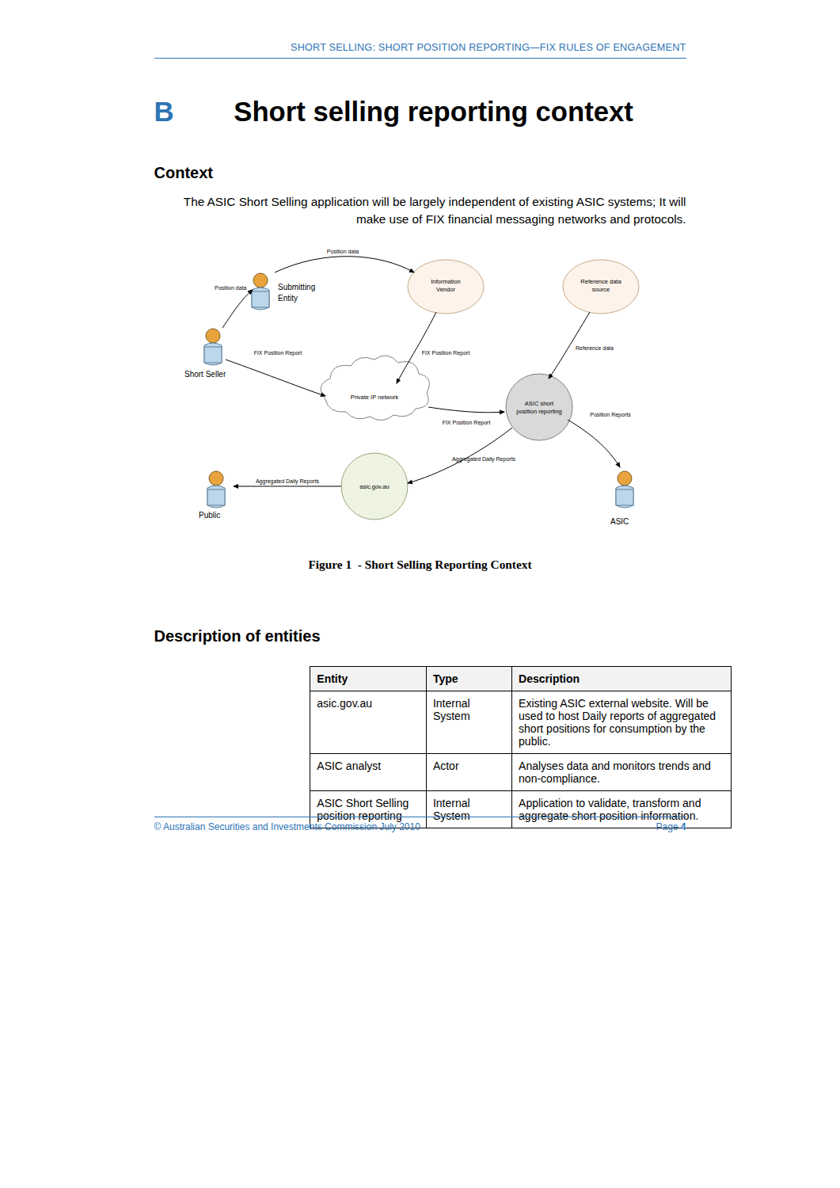SHORT SELLING: SHORT POSITION REPORTING—FIX RULES OF ENGAGEMENT
BShort selling reporting context
Context
The ASIC Short Selling application will be largely independent of existing ASIC systems; It will make use of FIX financial messaging networks and protocols.
Submitting Entity Short Seller Information Vendor Reference data source Private IP network ASIC short position reporting asic.gov.au Public ASIC Position data Position data FIX Position Report FIX Position Report Reference data FIX Position Report Position Reports Aggregated Daily Reports Aggregated Daily Reports
Figure 1 - Short Selling Reporting Context
Description of entities
| Entity | Type | Description |
| --- | --- | --- |
| asic.gov.au | Internal System | Existing ASIC external website. Will be used to host Daily reports of aggregated short positions for consumption by the public. |
| ASIC analyst | Actor | Analyses data and monitors trends and non-compliance. |
| ASIC Short Selling position reporting | Internal System | Application to validate, transform and aggregate short position information. |
© Australian Securities and Investments Commission July 2010 Page 4